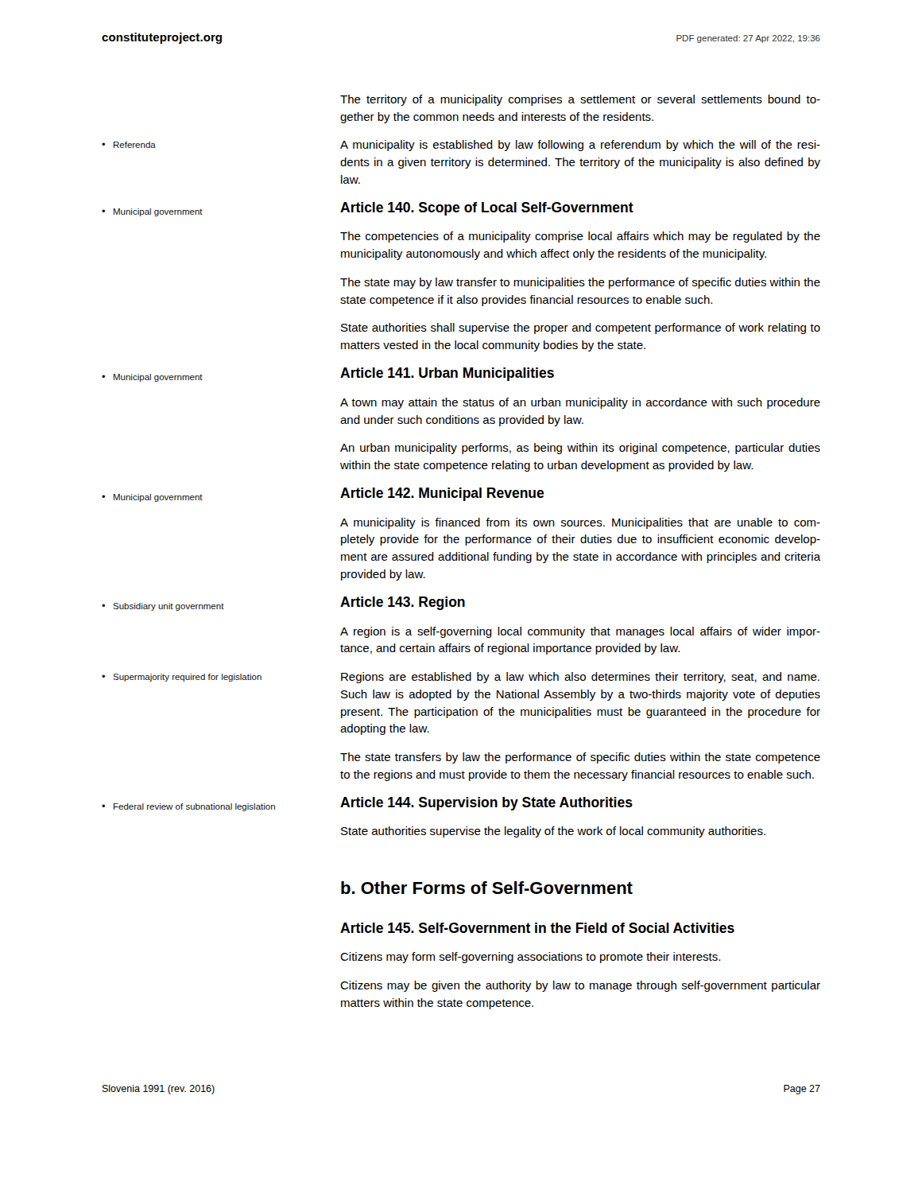constituteproject.org
PDF generated: 27 Apr 2022, 19:36
The territory of a municipality comprises a settlement or several settlements bound together by the common needs and interests of the residents.
Referenda
A municipality is established by law following a referendum by which the will of the residents in a given territory is determined. The territory of the municipality is also defined by law.
Municipal government
Article 140. Scope of Local Self-Government
The competencies of a municipality comprise local affairs which may be regulated by the municipality autonomously and which affect only the residents of the municipality.
The state may by law transfer to municipalities the performance of specific duties within the state competence if it also provides financial resources to enable such.
State authorities shall supervise the proper and competent performance of work relating to matters vested in the local community bodies by the state.
Municipal government
Article 141. Urban Municipalities
A town may attain the status of an urban municipality in accordance with such procedure and under such conditions as provided by law.
An urban municipality performs, as being within its original competence, particular duties within the state competence relating to urban development as provided by law.
Municipal government
Article 142. Municipal Revenue
A municipality is financed from its own sources. Municipalities that are unable to completely provide for the performance of their duties due to insufficient economic development are assured additional funding by the state in accordance with principles and criteria provided by law.
Subsidiary unit government
Article 143. Region
A region is a self-governing local community that manages local affairs of wider importance, and certain affairs of regional importance provided by law.
Supermajority required for legislation
Regions are established by a law which also determines their territory, seat, and name. Such law is adopted by the National Assembly by a two-thirds majority vote of deputies present. The participation of the municipalities must be guaranteed in the procedure for adopting the law.
The state transfers by law the performance of specific duties within the state competence to the regions and must provide to them the necessary financial resources to enable such.
Federal review of subnational legislation
Article 144. Supervision by State Authorities
State authorities supervise the legality of the work of local community authorities.
b. Other Forms of Self-Government
Article 145. Self-Government in the Field of Social Activities
Citizens may form self-governing associations to promote their interests.
Citizens may be given the authority by law to manage through self-government particular matters within the state competence.
Slovenia 1991 (rev. 2016)
Page 27